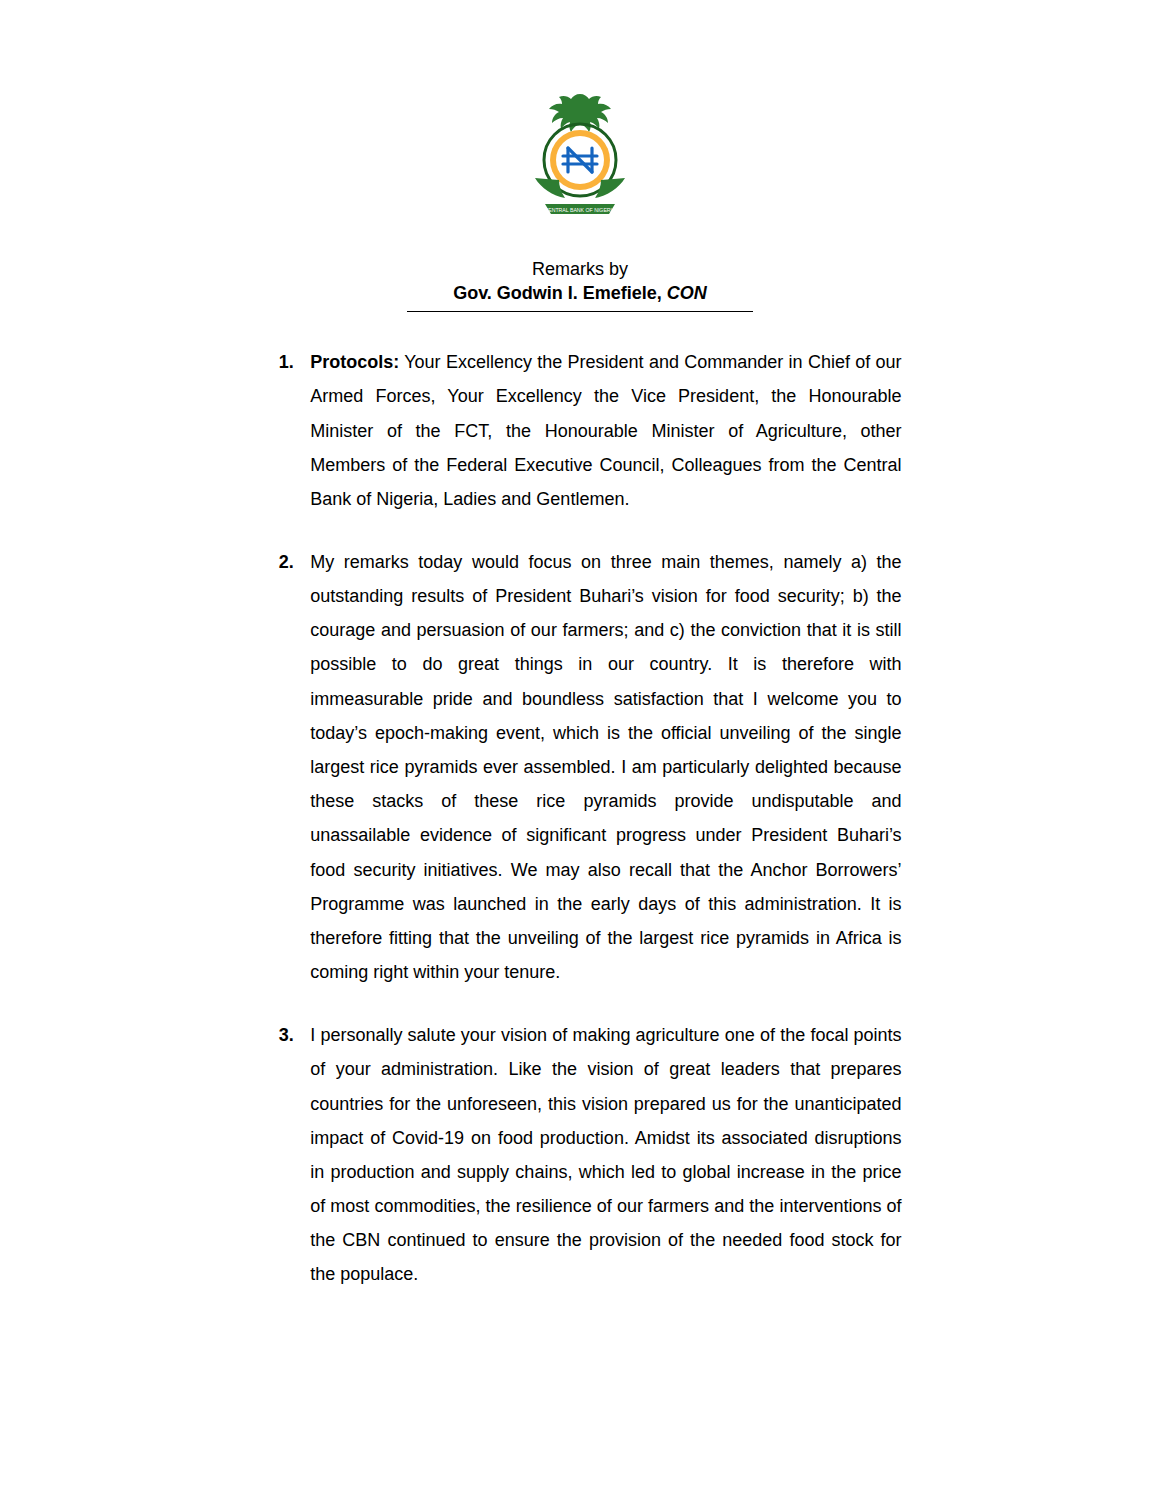CENTRAL BANK OF NIGERIA
Remarks by
Gov. Godwin I. Emefiele, CON
Protocols: Your Excellency the President and Commander in Chief of our Armed Forces, Your Excellency the Vice President, the Honourable Minister of the FCT, the Honourable Minister of Agriculture, other Members of the Federal Executive Council, Colleagues from the Central Bank of Nigeria, Ladies and Gentlemen.
My remarks today would focus on three main themes, namely a) the outstanding results of President Buhari’s vision for food security; b) the courage and persuasion of our farmers; and c) the conviction that it is still possible to do great things in our country. It is therefore with immeasurable pride and boundless satisfaction that I welcome you to today’s epoch-making event, which is the official unveiling of the single largest rice pyramids ever assembled. I am particularly delighted because these stacks of these rice pyramids provide undisputable and unassailable evidence of significant progress under President Buhari’s food security initiatives. We may also recall that the Anchor Borrowers’ Programme was launched in the early days of this administration. It is therefore fitting that the unveiling of the largest rice pyramids in Africa is coming right within your tenure.
I personally salute your vision of making agriculture one of the focal points of your administration. Like the vision of great leaders that prepares countries for the unforeseen, this vision prepared us for the unanticipated impact of Covid-19 on food production. Amidst its associated disruptions in production and supply chains, which led to global increase in the price of most commodities, the resilience of our farmers and the interventions of the CBN continued to ensure the provision of the needed food stock for the populace.